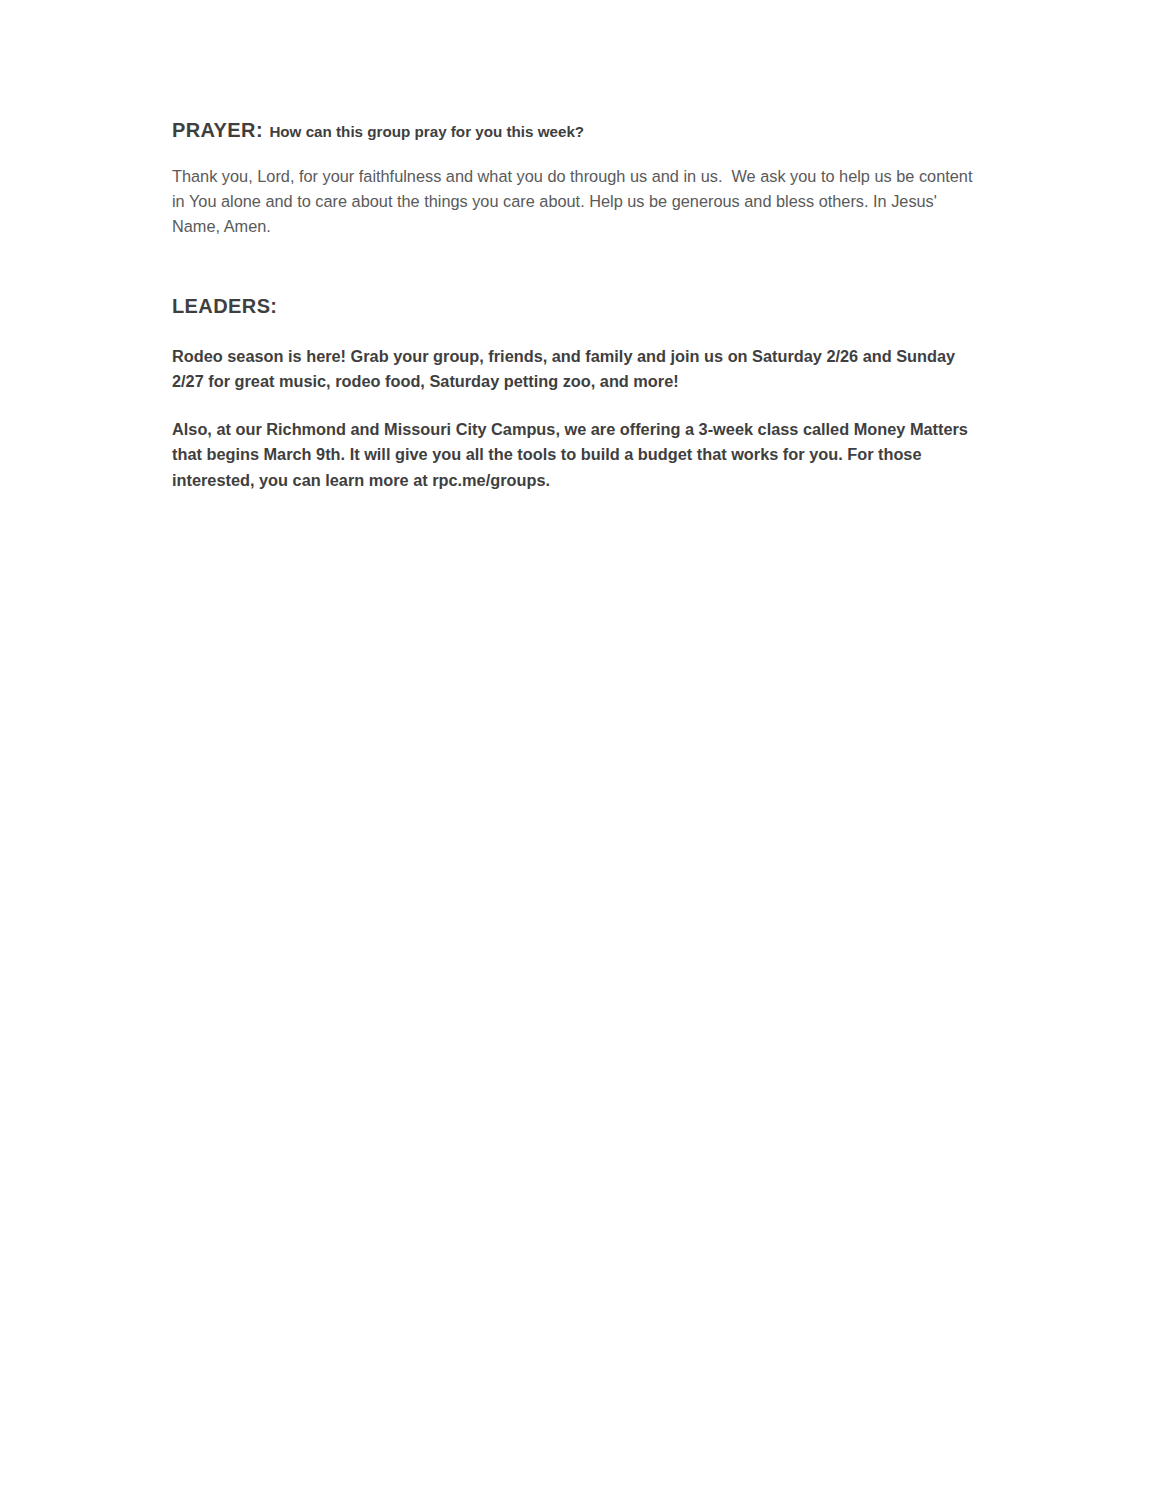PRAYER:How can this group pray for you this week?
Thank you, Lord, for your faithfulness and what you do through us and in us. We ask you to help us be content in You alone and to care about the things you care about. Help us be generous and bless others. In Jesus' Name, Amen.
LEADERS:
Rodeo season is here! Grab your group, friends, and family and join us on Saturday 2/26 and Sunday 2/27 for great music, rodeo food, Saturday petting zoo, and more!
Also, at our Richmond and Missouri City Campus, we are offering a 3-week class called Money Matters that begins March 9th. It will give you all the tools to build a budget that works for you. For those interested, you can learn more at rpc.me/groups.